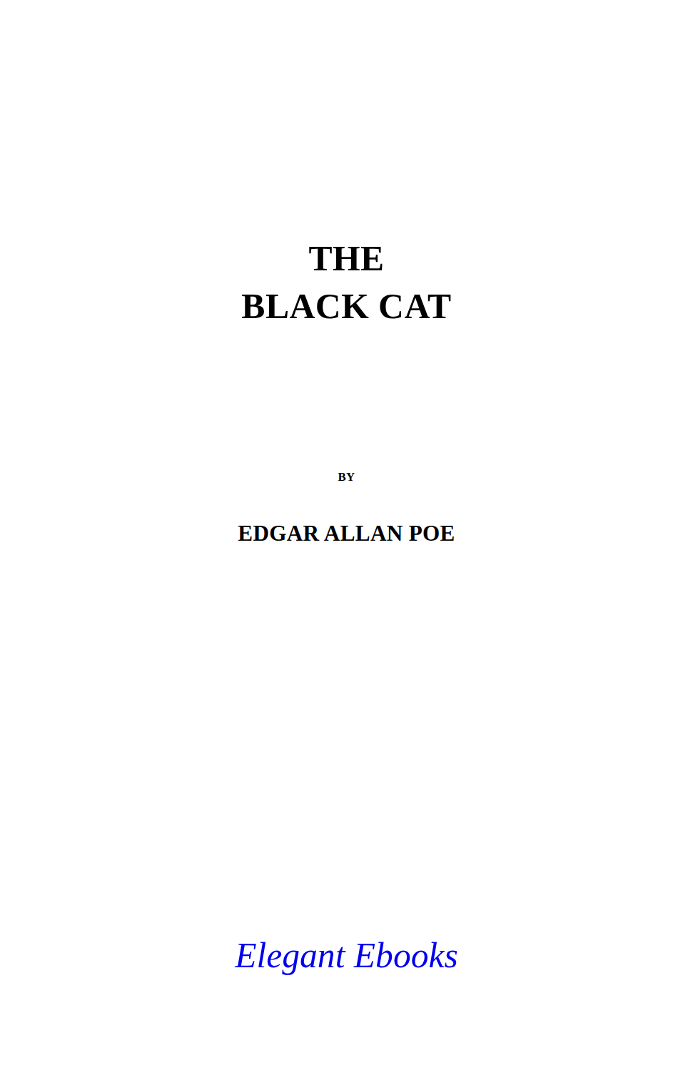THE BLACK CAT
BY
EDGAR ALLAN POE
Elegant Ebooks